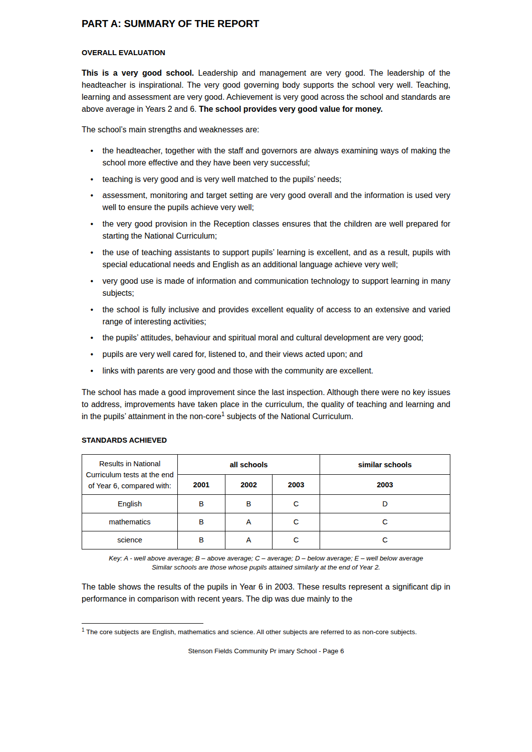PART A: SUMMARY OF THE REPORT
OVERALL EVALUATION
This is a very good school. Leadership and management are very good. The leadership of the headteacher is inspirational. The very good governing body supports the school very well. Teaching, learning and assessment are very good. Achievement is very good across the school and standards are above average in Years 2 and 6. The school provides very good value for money.
The school’s main strengths and weaknesses are:
the headteacher, together with the staff and governors are always examining ways of making the school more effective and they have been very successful;
teaching is very good and is very well matched to the pupils’ needs;
assessment, monitoring and target setting are very good overall and the information is used very well to ensure the pupils achieve very well;
the very good provision in the Reception classes ensures that the children are well prepared for starting the National Curriculum;
the use of teaching assistants to support pupils’ learning is excellent, and as a result, pupils with special educational needs and English as an additional language achieve very well;
very good use is made of information and communication technology to support learning in many subjects;
the school is fully inclusive and provides excellent equality of access to an extensive and varied range of interesting activities;
the pupils’ attitudes, behaviour and spiritual moral and cultural development are very good;
pupils are very well cared for, listened to, and their views acted upon; and
links with parents are very good and those with the community are excellent.
The school has made a good improvement since the last inspection. Although there were no key issues to address, improvements have taken place in the curriculum, the quality of teaching and learning and in the pupils’ attainment in the non-core1 subjects of the National Curriculum.
STANDARDS ACHIEVED
| Results in National Curriculum tests at the end of Year 6, compared with: | all schools | similar schools |
| --- | --- | --- |
| 2001 | 2002 | 2003 | 2003 |
| English | B | B | C | D |
| mathematics | B | A | C | C |
| science | B | A | C | C |
Key: A - well above average; B – above average; C – average; D – below average; E – well below average
Similar schools are those whose pupils attained similarly at the end of Year 2.
The table shows the results of the pupils in Year 6 in 2003. These results represent a significant dip in performance in comparison with recent years. The dip was due mainly to the
1 The core subjects are English, mathematics and science. All other subjects are referred to as non-core subjects.
Stenson Fields Community Pr imary School - Page 6